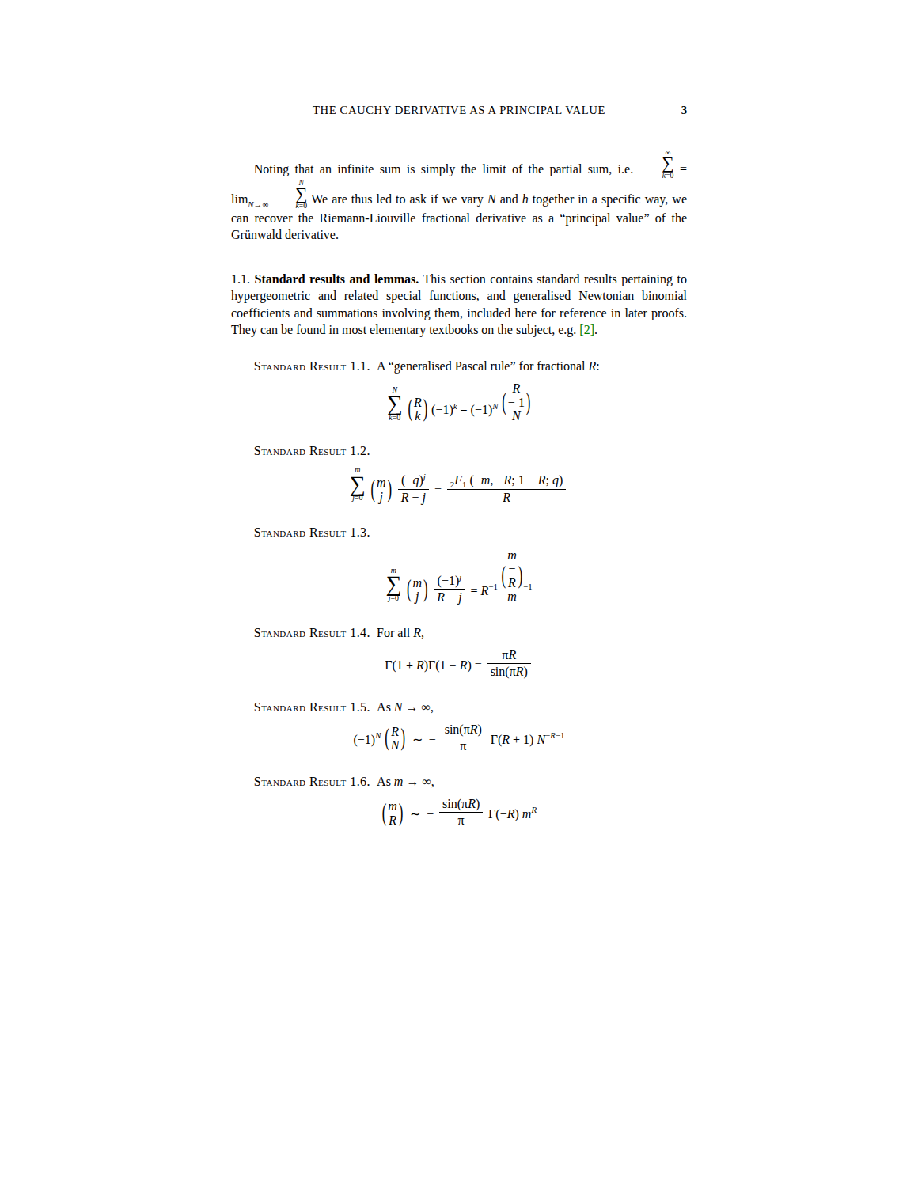THE CAUCHY DERIVATIVE AS A PRINCIPAL VALUE 3
Noting that an infinite sum is simply the limit of the partial sum, i.e. ∞∑k=0 = limN→∞ N∑k=0 We are thus led to ask if we vary N and h together in a specific way, we can recover the Riemann-Liouville fractional derivative as a “principal value” of the Grünwald derivative.
1.1. Standard results and lemmas. This section contains standard results pertaining to hypergeometric and related special functions, and generalised Newtonian binomial coefficients and summations involving them, included here for reference in later proofs. They can be found in most elementary textbooks on the subject, e.g. [2].
Standard Result 1.1. A “generalised Pascal rule” for fractional R:
N∑k=0 Rk (−1)k = (−1)N R − 1N
Standard Result 1.2.
m∑j=0 mj (−q)j R − j = 2F1 (−m, −R; 1 − R; q) R
Standard Result 1.3.
m∑j=0 mj (−1)j R − j = R−1 m − Rm−1
Standard Result 1.4. For all R,
Γ(1 + R)Γ(1 − R) = πR sin(πR)
Standard Result 1.5. As N → ∞,
(−1)N RN ∼ − sin(πR) π Γ(R + 1) N−R−1
Standard Result 1.6. As m → ∞,
mR ∼ − sin(πR) π Γ(−R) mR